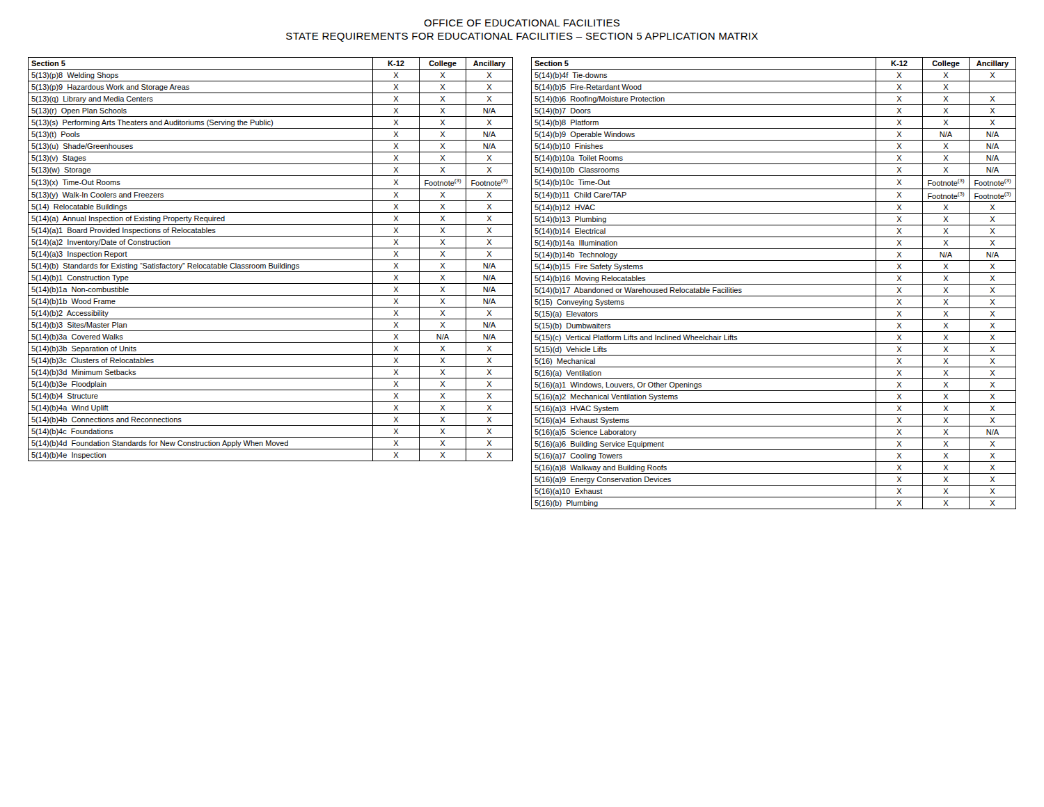OFFICE OF EDUCATIONAL FACILITIES
STATE REQUIREMENTS FOR EDUCATIONAL FACILITIES – SECTION 5 APPLICATION MATRIX
| Section 5 | K-12 | College | Ancillary |
| --- | --- | --- | --- |
| 5(13)(p)8 Welding Shops | X | X | X |
| 5(13)(p)9 Hazardous Work and Storage Areas | X | X | X |
| 5(13)(q) Library and Media Centers | X | X | X |
| 5(13)(r) Open Plan Schools | X | X | N/A |
| 5(13)(s) Performing Arts Theaters and Auditoriums (Serving the Public) | X | X | X |
| 5(13)(t) Pools | X | X | N/A |
| 5(13)(u) Shade/Greenhouses | X | X | N/A |
| 5(13)(v) Stages | X | X | X |
| 5(13)(w) Storage | X | X | X |
| 5(13)(x) Time-Out Rooms | X | Footnote (3) | Footnote (3) |
| 5(13)(y) Walk-In Coolers and Freezers | X | X | X |
| 5(14) Relocatable Buildings | X | X | X |
| 5(14)(a) Annual Inspection of Existing Property Required | X | X | X |
| 5(14)(a)1 Board Provided Inspections of Relocatables | X | X | X |
| 5(14)(a)2 Inventory/Date of Construction | X | X | X |
| 5(14)(a)3 Inspection Report | X | X | X |
| 5(14)(b) Standards for Existing “Satisfactory” Relocatable Classroom Buildings | X | X | N/A |
| 5(14)(b)1 Construction Type | X | X | N/A |
| 5(14)(b)1a Non-combustible | X | X | N/A |
| 5(14)(b)1b Wood Frame | X | X | N/A |
| 5(14)(b)2 Accessibility | X | X | X |
| 5(14)(b)3 Sites/Master Plan | X | X | N/A |
| 5(14)(b)3a Covered Walks | X | N/A | N/A |
| 5(14)(b)3b Separation of Units | X | X | X |
| 5(14)(b)3c Clusters of Relocatables | X | X | X |
| 5(14)(b)3d Minimum Setbacks | X | X | X |
| 5(14)(b)3e Floodplain | X | X | X |
| 5(14)(b)4 Structure | X | X | X |
| 5(14)(b)4a Wind Uplift | X | X | X |
| 5(14)(b)4b Connections and Reconnections | X | X | X |
| 5(14)(b)4c Foundations | X | X | X |
| 5(14)(b)4d Foundation Standards for New Construction Apply When Moved | X | X | X |
| 5(14)(b)4e Inspection | X | X | X |
| Section 5 | K-12 | College | Ancillary |
| --- | --- | --- | --- |
| 5(14)(b)4f Tie-downs | X | X | X |
| 5(14)(b)5 Fire-Retardant Wood | X | X | |
| 5(14)(b)6 Roofing/Moisture Protection | X | X | X |
| 5(14)(b)7 Doors | X | X | X |
| 5(14)(b)8 Platform | X | X | X |
| 5(14)(b)9 Operable Windows | X | N/A | N/A |
| 5(14)(b)10 Finishes | X | X | N/A |
| 5(14)(b)10a Toilet Rooms | X | X | N/A |
| 5(14)(b)10b Classrooms | X | X | N/A |
| 5(14)(b)10c Time-Out | X | Footnote (3) | Footnote (3) |
| 5(14)(b)11 Child Care/TAP | X | Footnote (3) | Footnote (3) |
| 5(14)(b)12 HVAC | X | X | X |
| 5(14)(b)13 Plumbing | X | X | X |
| 5(14)(b)14 Electrical | X | X | X |
| 5(14)(b)14a Illumination | X | X | X |
| 5(14)(b)14b Technology | X | N/A | N/A |
| 5(14)(b)15 Fire Safety Systems | X | X | X |
| 5(14)(b)16 Moving Relocatables | X | X | X |
| 5(14)(b)17 Abandoned or Warehoused Relocatable Facilities | X | X | X |
| 5(15) Conveying Systems | X | X | X |
| 5(15)(a) Elevators | X | X | X |
| 5(15)(b) Dumbwaiters | X | X | X |
| 5(15)(c) Vertical Platform Lifts and Inclined Wheelchair Lifts | X | X | X |
| 5(15)(d) Vehicle Lifts | X | X | X |
| 5(16) Mechanical | X | X | X |
| 5(16)(a) Ventilation | X | X | X |
| 5(16)(a)1 Windows, Louvers, Or Other Openings | X | X | X |
| 5(16)(a)2 Mechanical Ventilation Systems | X | X | X |
| 5(16)(a)3 HVAC System | X | X | X |
| 5(16)(a)4 Exhaust Systems | X | X | X |
| 5(16)(a)5 Science Laboratory | X | X | N/A |
| 5(16)(a)6 Building Service Equipment | X | X | X |
| 5(16)(a)7 Cooling Towers | X | X | X |
| 5(16)(a)8 Walkway and Building Roofs | X | X | X |
| 5(16)(a)9 Energy Conservation Devices | X | X | X |
| 5(16)(a)10 Exhaust | X | X | X |
| 5(16)(b) Plumbing | X | X | X |